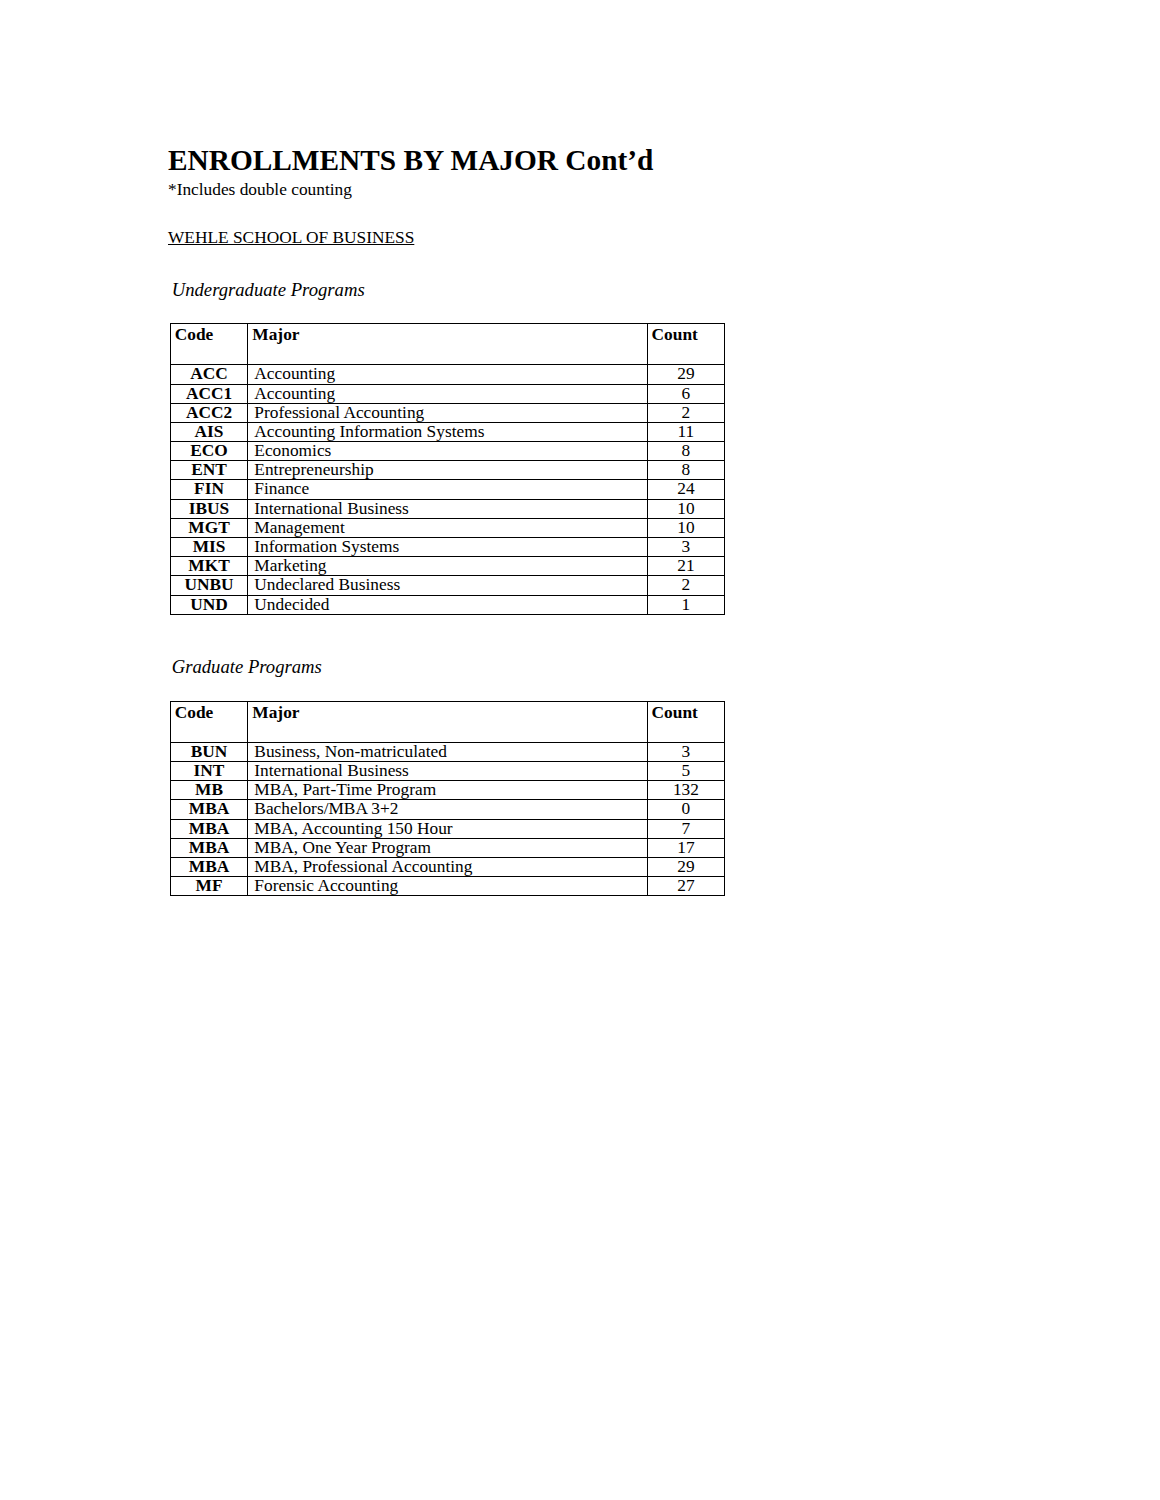ENROLLMENTS BY MAJOR Cont’d
*Includes double counting
WEHLE SCHOOL OF BUSINESS
Undergraduate Programs
| Code | Major | Count |
| --- | --- | --- |
| ACC | Accounting | 29 |
| ACC1 | Accounting | 6 |
| ACC2 | Professional Accounting | 2 |
| AIS | Accounting Information Systems | 11 |
| ECO | Economics | 8 |
| ENT | Entrepreneurship | 8 |
| FIN | Finance | 24 |
| IBUS | International Business | 10 |
| MGT | Management | 10 |
| MIS | Information Systems | 3 |
| MKT | Marketing | 21 |
| UNBU | Undeclared Business | 2 |
| UND | Undecided | 1 |
Graduate Programs
| Code | Major | Count |
| --- | --- | --- |
| BUN | Business, Non-matriculated | 3 |
| INT | International Business | 5 |
| MB | MBA, Part-Time Program | 132 |
| MBA | Bachelors/MBA 3+2 | 0 |
| MBA | MBA, Accounting 150 Hour | 7 |
| MBA | MBA, One Year Program | 17 |
| MBA | MBA, Professional Accounting | 29 |
| MF | Forensic Accounting | 27 |